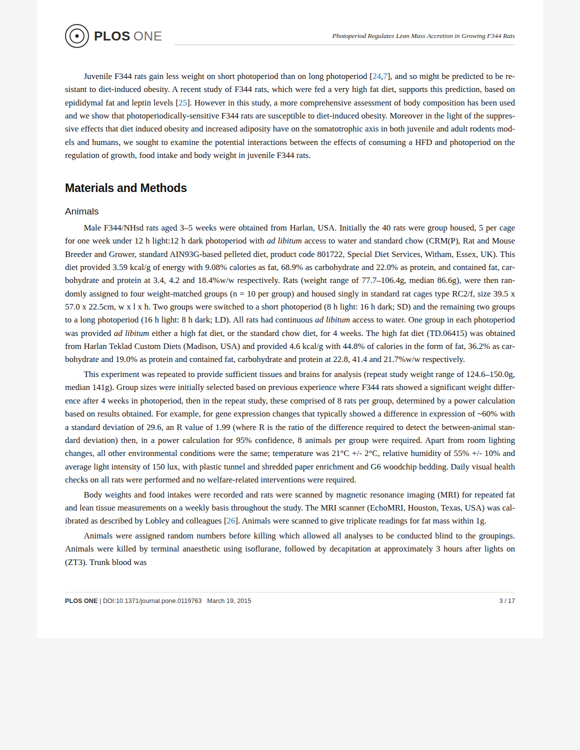PLOSONE
Photoperiod Regulates Lean Mass Accretion in Growing F344 Rats
Juvenile F344 rats gain less weight on short photoperiod than on long photoperiod [24,7], and so might be predicted to be resistant to diet-induced obesity. A recent study of F344 rats, which were fed a very high fat diet, supports this prediction, based on epididymal fat and leptin levels [25]. However in this study, a more comprehensive assessment of body composition has been used and we show that photoperiodically-sensitive F344 rats are susceptible to diet-induced obesity. Moreover in the light of the suppressive effects that diet induced obesity and increased adiposity have on the somatotrophic axis in both juvenile and adult rodents models and humans, we sought to examine the potential interactions between the effects of consuming a HFD and photoperiod on the regulation of growth, food intake and body weight in juvenile F344 rats.
Materials and Methods
Animals
Male F344/NHsd rats aged 3–5 weeks were obtained from Harlan, USA. Initially the 40 rats were group housed, 5 per cage for one week under 12 h light:12 h dark photoperiod with ad libitum access to water and standard chow (CRM(P), Rat and Mouse Breeder and Grower, standard AIN93G-based pelleted diet, product code 801722, Special Diet Services, Witham, Essex, UK). This diet provided 3.59 kcal/g of energy with 9.08% calories as fat, 68.9% as carbohydrate and 22.0% as protein, and contained fat, carbohydrate and protein at 3.4, 4.2 and 18.4%w/w respectively. Rats (weight range of 77.7–106.4g, median 86.6g), were then randomly assigned to four weight-matched groups (n = 10 per group) and housed singly in standard rat cages type RC2/f, size 39.5 x 57.0 x 22.5cm, w x l x h. Two groups were switched to a short photoperiod (8 h light: 16 h dark; SD) and the remaining two groups to a long photoperiod (16 h light: 8 h dark; LD). All rats had continuous ad libitum access to water. One group in each photoperiod was provided ad libitum either a high fat diet, or the standard chow diet, for 4 weeks. The high fat diet (TD.06415) was obtained from Harlan Teklad Custom Diets (Madison, USA) and provided 4.6 kcal/g with 44.8% of calories in the form of fat, 36.2% as carbohydrate and 19.0% as protein and contained fat, carbohydrate and protein at 22.8, 41.4 and 21.7%w/w respectively.
This experiment was repeated to provide sufficient tissues and brains for analysis (repeat study weight range of 124.6–150.0g, median 141g). Group sizes were initially selected based on previous experience where F344 rats showed a significant weight difference after 4 weeks in photoperiod, then in the repeat study, these comprised of 8 rats per group, determined by a power calculation based on results obtained. For example, for gene expression changes that typically showed a difference in expression of ~60% with a standard deviation of 29.6, an R value of 1.99 (where R is the ratio of the difference required to detect the between-animal standard deviation) then, in a power calculation for 95% confidence, 8 animals per group were required. Apart from room lighting changes, all other environmental conditions were the same; temperature was 21°C +/- 2°C, relative humidity of 55% +/- 10% and average light intensity of 150 lux, with plastic tunnel and shredded paper enrichment and G6 woodchip bedding. Daily visual health checks on all rats were performed and no welfare-related interventions were required.
Body weights and food intakes were recorded and rats were scanned by magnetic resonance imaging (MRI) for repeated fat and lean tissue measurements on a weekly basis throughout the study. The MRI scanner (EchoMRI, Houston, Texas, USA) was calibrated as described by Lobley and colleagues [26]. Animals were scanned to give triplicate readings for fat mass within 1g.
Animals were assigned random numbers before killing which allowed all analyses to be conducted blind to the groupings. Animals were killed by terminal anaesthetic using isoflurane, followed by decapitation at approximately 3 hours after lights on (ZT3). Trunk blood was
PLOS ONE | DOI:10.1371/journal.pone.0119763 March 19, 2015
3 / 17